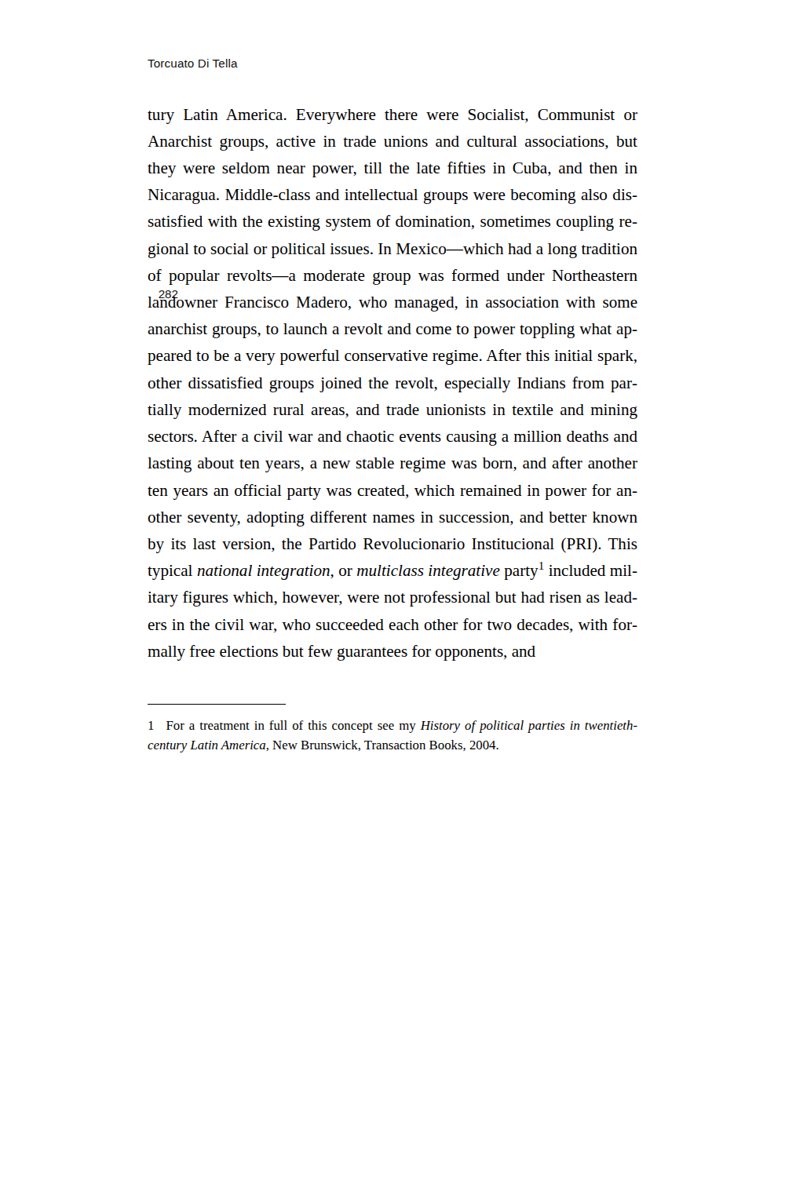Torcuato Di Tella
282
tury Latin America. Everywhere there were Socialist, Communist or Anarchist groups, active in trade unions and cultural associations, but they were seldom near power, till the late fifties in Cuba, and then in Nicaragua. Middle-class and intellectual groups were becoming also dissatisfied with the existing system of domination, sometimes coupling regional to social or political issues. In Mexico—which had a long tradition of popular revolts—a moderate group was formed under Northeastern landowner Francisco Madero, who managed, in association with some anarchist groups, to launch a revolt and come to power toppling what appeared to be a very powerful conservative regime. After this initial spark, other dissatisfied groups joined the revolt, especially Indians from partially modernized rural areas, and trade unionists in textile and mining sectors. After a civil war and chaotic events causing a million deaths and lasting about ten years, a new stable regime was born, and after another ten years an official party was created, which remained in power for another seventy, adopting different names in succession, and better known by its last version, the Partido Revolucionario Institucional (PRI). This typical national integration, or multiclass integrative party1 included military figures which, however, were not professional but had risen as leaders in the civil war, who succeeded each other for two decades, with formally free elections but few guarantees for opponents, and
1 For a treatment in full of this concept see my History of political parties in twentieth-century Latin America, New Brunswick, Transaction Books, 2004.